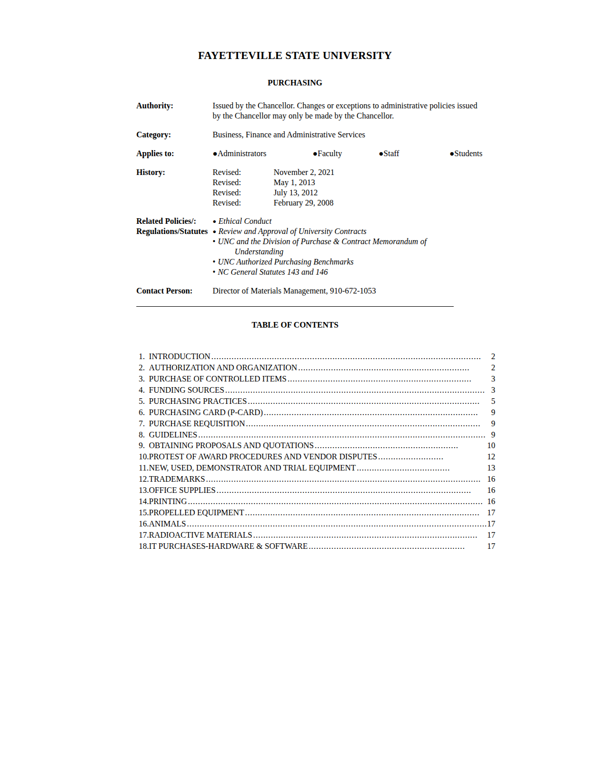FAYETTEVILLE STATE UNIVERSITY
PURCHASING
| Authority: | Issued by the Chancellor. Changes or exceptions to administrative policies issued by the Chancellor may only be made by the Chancellor. |
| Category: | Business, Finance and Administrative Services |
| Applies to: | ●Administrators ●Faculty ●Staff ●Students |
| History: | Revised: November 2, 2021 Revised: May 1, 2013 Revised: July 13, 2012 Revised: February 29, 2008 |
| Related Policies/: Regulations/Statutes | Ethical Conduct Review and Approval of University Contracts UNC and the Division of Purchase & Contract Memorandum of Understanding UNC Authorized Purchasing Benchmarks NC General Statutes 143 and 146 |
| Contact Person: | Director of Materials Management, 910-672-1053 |
TABLE OF CONTENTS
| 1. | INTRODUCTION ........................................................................................................... | 2 |
| 2. | AUTHORIZATION AND ORGANIZATION .................................................................... | 2 |
| 3. | PURCHASE OF CONTROLLED ITEMS ......................................................................... | 3 |
| 4. | FUNDING SOURCES ....................................................................................................... | 3 |
| 5. | PURCHASING PRACTICES ............................................................................................ | 5 |
| 6. | PURCHASING CARD (P-CARD) ..................................................................................... | 9 |
| 7. | PURCHASE REQUISITION ............................................................................................. | 9 |
| 8. | GUIDELINES .................................................................................................................. | 9 |
| 9. | OBTAINING PROPOSALS AND QUOTATIONS ......................................................... | 10 |
| 10. | PROTEST OF AWARD PROCEDURES AND VENDOR DISPUTES .......................... | 12 |
| 11. | NEW, USED, DEMONSTRATOR AND TRIAL EQUIPMENT ..................................... | 13 |
| 12. | TRADEMARKS ............................................................................................................. | 16 |
| 13. | OFFICE SUPPLIES ..................................................................................................... | 16 |
| 14. | PRINTING ..................................................................................................................... | 16 |
| 15. | PROPELLED EQUIPMENT ............................................................................................. | 17 |
| 16. | ANIMALS ....................................................................................................................... | 17 |
| 17. | RADIOACTIVE MATERIALS ......................................................................................... | 17 |
| 18. | IT PURCHASES-HARDWARE & SOFTWARE .............................................................. | 17 |